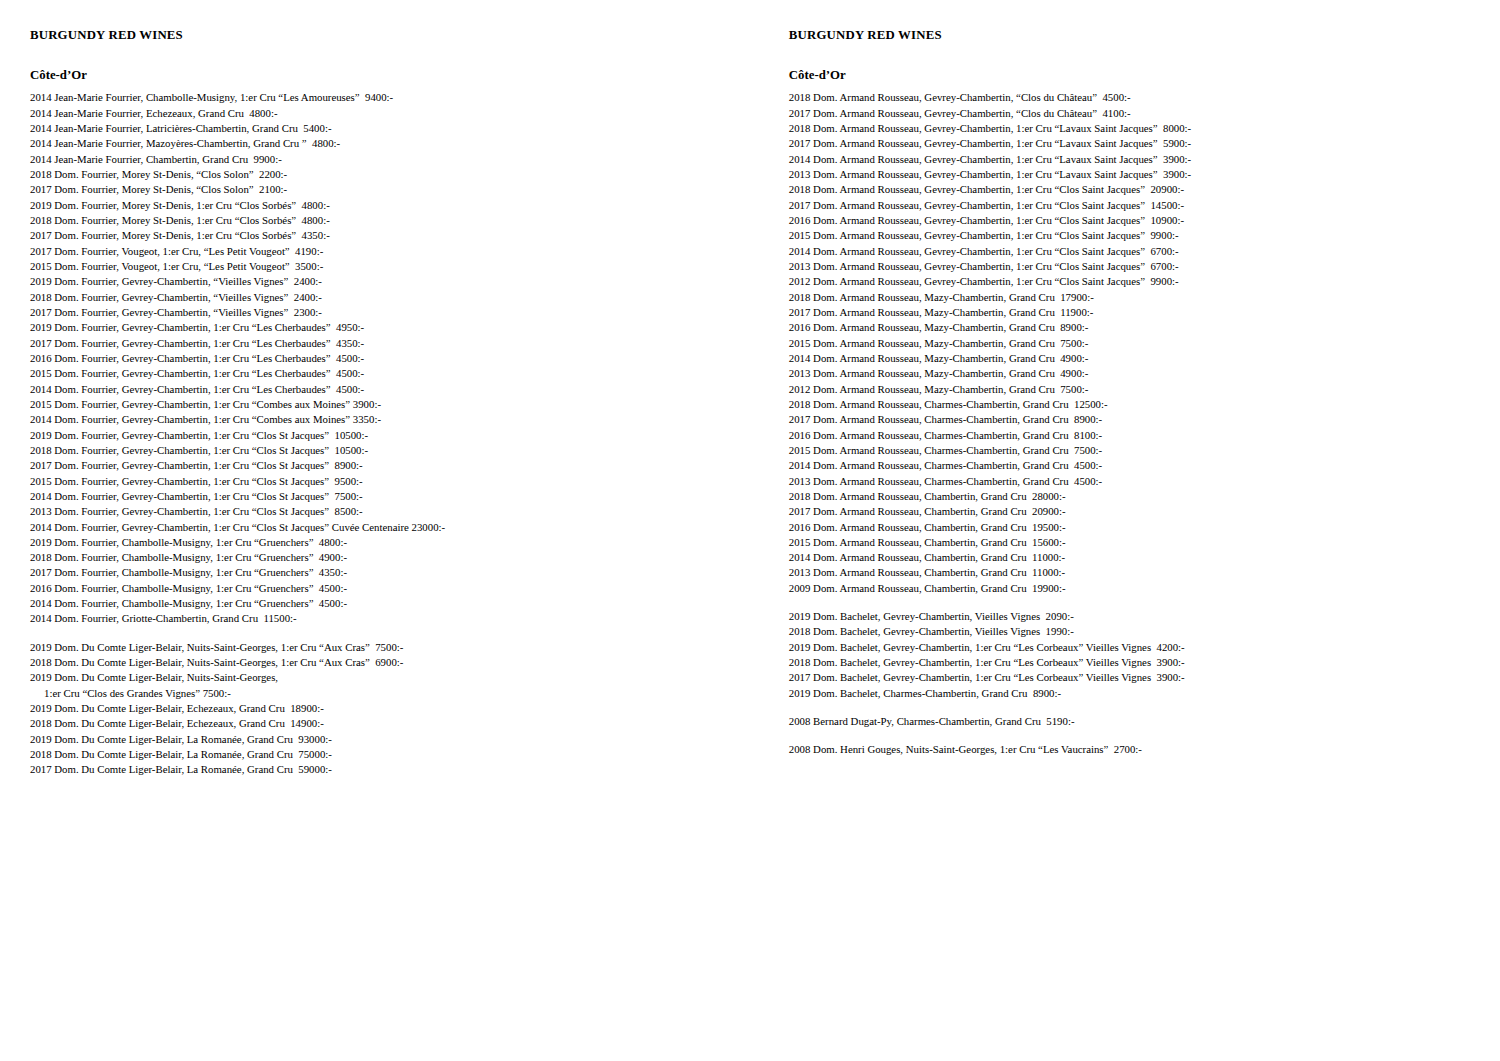Burgundy Red Wines
Côte-d’Or
2014 Jean-Marie Fourrier, Chambolle-Musigny, 1:er Cru “Les Amoureuses” 9400:-
2014 Jean-Marie Fourrier, Echezeaux, Grand Cru 4800:-
2014 Jean-Marie Fourrier, Latricières-Chambertin, Grand Cru 5400:-
2014 Jean-Marie Fourrier, Mazoyères-Chambertin, Grand Cru ” 4800:-
2014 Jean-Marie Fourrier, Chambertin, Grand Cru 9900:-
2018 Dom. Fourrier, Morey St-Denis, “Clos Solon” 2200:-
2017 Dom. Fourrier, Morey St-Denis, “Clos Solon” 2100:-
2019 Dom. Fourrier, Morey St-Denis, 1:er Cru “Clos Sorbés” 4800:-
2018 Dom. Fourrier, Morey St-Denis, 1:er Cru “Clos Sorbés” 4800:-
2017 Dom. Fourrier, Morey St-Denis, 1:er Cru “Clos Sorbés” 4350:-
2017 Dom. Fourrier, Vougeot, 1:er Cru, “Les Petit Vougeot” 4190:-
2015 Dom. Fourrier, Vougeot, 1:er Cru, “Les Petit Vougeot” 3500:-
2019 Dom. Fourrier, Gevrey-Chambertin, “Vieilles Vignes” 2400:-
2018 Dom. Fourrier, Gevrey-Chambertin, “Vieilles Vignes” 2400:-
2017 Dom. Fourrier, Gevrey-Chambertin, “Vieilles Vignes” 2300:-
2019 Dom. Fourrier, Gevrey-Chambertin, 1:er Cru “Les Cherbaudes” 4950:-
2017 Dom. Fourrier, Gevrey-Chambertin, 1:er Cru “Les Cherbaudes” 4350:-
2016 Dom. Fourrier, Gevrey-Chambertin, 1:er Cru “Les Cherbaudes” 4500:-
2015 Dom. Fourrier, Gevrey-Chambertin, 1:er Cru “Les Cherbaudes” 4500:-
2014 Dom. Fourrier, Gevrey-Chambertin, 1:er Cru “Les Cherbaudes” 4500:-
2015 Dom. Fourrier, Gevrey-Chambertin, 1:er Cru “Combes aux Moines” 3900:-
2014 Dom. Fourrier, Gevrey-Chambertin, 1:er Cru “Combes aux Moines” 3350:-
2019 Dom. Fourrier, Gevrey-Chambertin, 1:er Cru “Clos St Jacques” 10500:-
2018 Dom. Fourrier, Gevrey-Chambertin, 1:er Cru “Clos St Jacques” 10500:-
2017 Dom. Fourrier, Gevrey-Chambertin, 1:er Cru “Clos St Jacques” 8900:-
2015 Dom. Fourrier, Gevrey-Chambertin, 1:er Cru “Clos St Jacques” 9500:-
2014 Dom. Fourrier, Gevrey-Chambertin, 1:er Cru “Clos St Jacques” 7500:-
2013 Dom. Fourrier, Gevrey-Chambertin, 1:er Cru “Clos St Jacques” 8500:-
2014 Dom. Fourrier, Gevrey-Chambertin, 1:er Cru “Clos St Jacques” Cuvée Centenaire 23000:-
2019 Dom. Fourrier, Chambolle-Musigny, 1:er Cru “Gruenchers” 4800:-
2018 Dom. Fourrier, Chambolle-Musigny, 1:er Cru “Gruenchers” 4900:-
2017 Dom. Fourrier, Chambolle-Musigny, 1:er Cru “Gruenchers” 4350:-
2016 Dom. Fourrier, Chambolle-Musigny, 1:er Cru “Gruenchers” 4500:-
2014 Dom. Fourrier, Chambolle-Musigny, 1:er Cru “Gruenchers” 4500:-
2014 Dom. Fourrier, Griotte-Chambertin, Grand Cru 11500:-
2019 Dom. Du Comte Liger-Belair, Nuits-Saint-Georges, 1:er Cru “Aux Cras” 7500:-
2018 Dom. Du Comte Liger-Belair, Nuits-Saint-Georges, 1:er Cru “Aux Cras” 6900:-
2019 Dom. Du Comte Liger-Belair, Nuits-Saint-Georges,
1:er Cru “Clos des Grandes Vignes” 7500:-
2019 Dom. Du Comte Liger-Belair, Echezeaux, Grand Cru 18900:-
2018 Dom. Du Comte Liger-Belair, Echezeaux, Grand Cru 14900:-
2019 Dom. Du Comte Liger-Belair, La Romanée, Grand Cru 93000:-
2018 Dom. Du Comte Liger-Belair, La Romanée, Grand Cru 75000:-
2017 Dom. Du Comte Liger-Belair, La Romanée, Grand Cru 59000:-
Burgundy Red Wines
Côte-d’Or
2018 Dom. Armand Rousseau, Gevrey-Chambertin, “Clos du Château” 4500:-
2017 Dom. Armand Rousseau, Gevrey-Chambertin, “Clos du Château” 4100:-
2018 Dom. Armand Rousseau, Gevrey-Chambertin, 1:er Cru “Lavaux Saint Jacques” 8000:-
2017 Dom. Armand Rousseau, Gevrey-Chambertin, 1:er Cru “Lavaux Saint Jacques” 5900:-
2014 Dom. Armand Rousseau, Gevrey-Chambertin, 1:er Cru “Lavaux Saint Jacques” 3900:-
2013 Dom. Armand Rousseau, Gevrey-Chambertin, 1:er Cru “Lavaux Saint Jacques” 3900:-
2018 Dom. Armand Rousseau, Gevrey-Chambertin, 1:er Cru “Clos Saint Jacques” 20900:-
2017 Dom. Armand Rousseau, Gevrey-Chambertin, 1:er Cru “Clos Saint Jacques” 14500:-
2016 Dom. Armand Rousseau, Gevrey-Chambertin, 1:er Cru “Clos Saint Jacques” 10900:-
2015 Dom. Armand Rousseau, Gevrey-Chambertin, 1:er Cru “Clos Saint Jacques” 9900:-
2014 Dom. Armand Rousseau, Gevrey-Chambertin, 1:er Cru “Clos Saint Jacques” 6700:-
2013 Dom. Armand Rousseau, Gevrey-Chambertin, 1:er Cru “Clos Saint Jacques” 6700:-
2012 Dom. Armand Rousseau, Gevrey-Chambertin, 1:er Cru “Clos Saint Jacques” 9900:-
2018 Dom. Armand Rousseau, Mazy-Chambertin, Grand Cru 17900:-
2017 Dom. Armand Rousseau, Mazy-Chambertin, Grand Cru 11900:-
2016 Dom. Armand Rousseau, Mazy-Chambertin, Grand Cru 8900:-
2015 Dom. Armand Rousseau, Mazy-Chambertin, Grand Cru 7500:-
2014 Dom. Armand Rousseau, Mazy-Chambertin, Grand Cru 4900:-
2013 Dom. Armand Rousseau, Mazy-Chambertin, Grand Cru 4900:-
2012 Dom. Armand Rousseau, Mazy-Chambertin, Grand Cru 7500:-
2018 Dom. Armand Rousseau, Charmes-Chambertin, Grand Cru 12500:-
2017 Dom. Armand Rousseau, Charmes-Chambertin, Grand Cru 8900:-
2016 Dom. Armand Rousseau, Charmes-Chambertin, Grand Cru 8100:-
2015 Dom. Armand Rousseau, Charmes-Chambertin, Grand Cru 7500:-
2014 Dom. Armand Rousseau, Charmes-Chambertin, Grand Cru 4500:-
2013 Dom. Armand Rousseau, Charmes-Chambertin, Grand Cru 4500:-
2018 Dom. Armand Rousseau, Chambertin, Grand Cru 28000:-
2017 Dom. Armand Rousseau, Chambertin, Grand Cru 20900:-
2016 Dom. Armand Rousseau, Chambertin, Grand Cru 19500:-
2015 Dom. Armand Rousseau, Chambertin, Grand Cru 15600:-
2014 Dom. Armand Rousseau, Chambertin, Grand Cru 11000:-
2013 Dom. Armand Rousseau, Chambertin, Grand Cru 11000:-
2009 Dom. Armand Rousseau, Chambertin, Grand Cru 19900:-
2019 Dom. Bachelet, Gevrey-Chambertin, Vieilles Vignes 2090:-
2018 Dom. Bachelet, Gevrey-Chambertin, Vieilles Vignes 1990:-
2019 Dom. Bachelet, Gevrey-Chambertin, 1:er Cru “Les Corbeaux” Vieilles Vignes 4200:-
2018 Dom. Bachelet, Gevrey-Chambertin, 1:er Cru “Les Corbeaux” Vieilles Vignes 3900:-
2017 Dom. Bachelet, Gevrey-Chambertin, 1:er Cru “Les Corbeaux” Vieilles Vignes 3900:-
2019 Dom. Bachelet, Charmes-Chambertin, Grand Cru 8900:-
2008 Bernard Dugat-Py, Charmes-Chambertin, Grand Cru 5190:-
2008 Dom. Henri Gouges, Nuits-Saint-Georges, 1:er Cru “Les Vaucrains” 2700:-